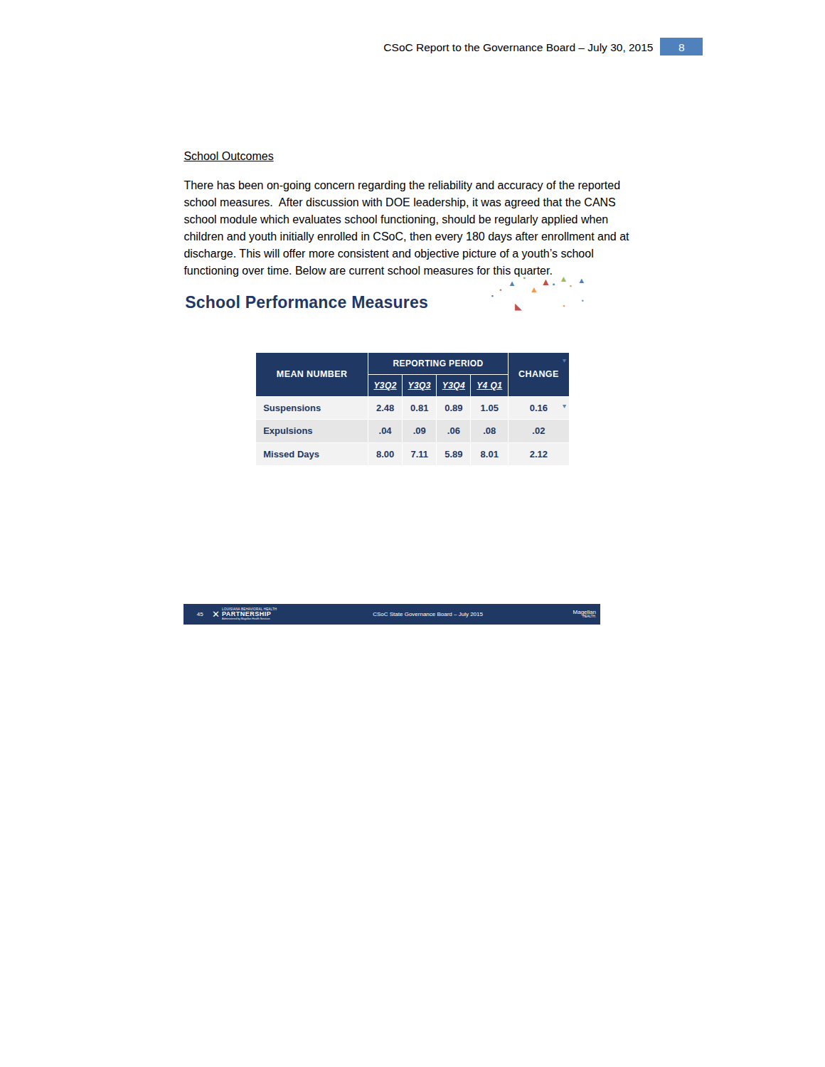CSoC Report to the Governance Board – July 30, 2015
8
School Outcomes
There has been on-going concern regarding the reliability and accuracy of the reported school measures. After discussion with DOE leadership, it was agreed that the CANS school module which evaluates school functioning, should be regularly applied when children and youth initially enrolled in CSoC, then every 180 days after enrollment and at discharge. This will offer more consistent and objective picture of a youth’s school functioning over time. Below are current school measures for this quarter.
▪ ▪ ▲ ▪ ▲ ▲ ▪ ▲ ▪ ▲ ◣ ▪ ▪
School Performance Measures
▾ ▾
| MEAN NUMBER | REPORTING PERIOD | CHANGE |
| --- | --- | --- |
| Y3Q2 | Y3Q3 | Y3Q4 | Y4 Q1 |
| Suspensions | 2.48 | 0.81 | 0.89 | 1.05 | 0.16 |
| Expulsions | .04 | .09 | .06 | .08 | .02 |
| Missed Days | 8.00 | 7.11 | 5.89 | 8.01 | 2.12 |
45
✕ LOUISIANA BEHAVIORAL HEALTH PARTNERSHIP Administered by Magellan Health Services
CSoC State Governance Board – July 2015
Magellan HEALTH.